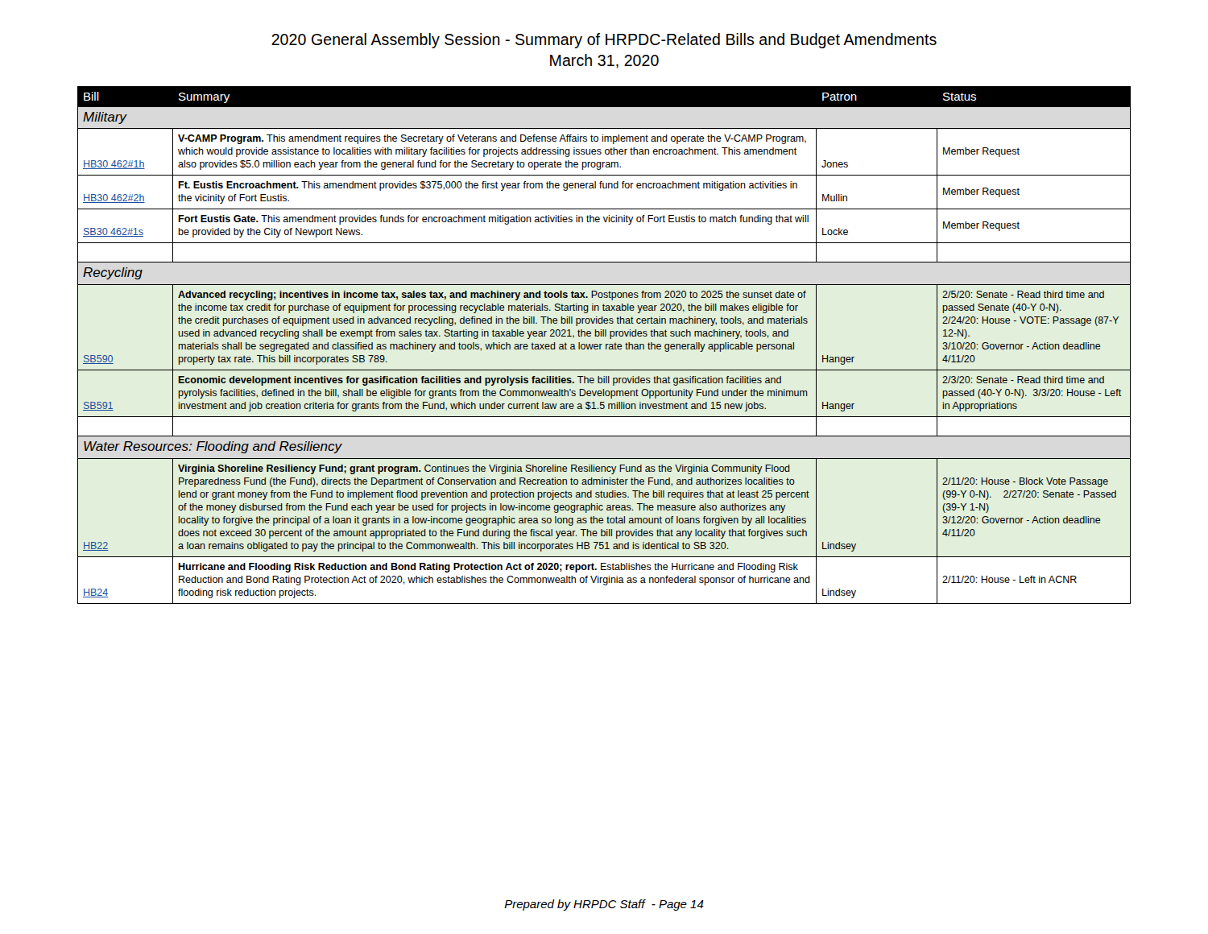2020 General Assembly Session - Summary of HRPDC-Related Bills and Budget Amendments March 31, 2020
| Bill | Summary | Patron | Status |
| --- | --- | --- | --- |
| Military |
| HB30 462#1h | V-CAMP Program. This amendment requires the Secretary of Veterans and Defense Affairs to implement and operate the V-CAMP Program, which would provide assistance to localities with military facilities for projects addressing issues other than encroachment. This amendment also provides $5.0 million each year from the general fund for the Secretary to operate the program. | Jones | Member Request |
| HB30 462#2h | Ft. Eustis Encroachment. This amendment provides $375,000 the first year from the general fund for encroachment mitigation activities in the vicinity of Fort Eustis. | Mullin | Member Request |
| SB30 462#1s | Fort Eustis Gate. This amendment provides funds for encroachment mitigation activities in the vicinity of Fort Eustis to match funding that will be provided by the City of Newport News. | Locke | Member Request |
| Recycling |
| SB590 | Advanced recycling; incentives in income tax, sales tax, and machinery and tools tax. Postpones from 2020 to 2025 the sunset date of the income tax credit for purchase of equipment for processing recyclable materials. Starting in taxable year 2020, the bill makes eligible for the credit purchases of equipment used in advanced recycling, defined in the bill. The bill provides that certain machinery, tools, and materials used in advanced recycling shall be exempt from sales tax. Starting in taxable year 2021, the bill provides that such machinery, tools, and materials shall be segregated and classified as machinery and tools, which are taxed at a lower rate than the generally applicable personal property tax rate. This bill incorporates SB 789. | Hanger | 2/5/20: Senate - Read third time and passed Senate (40-Y 0-N). 2/24/20: House - VOTE: Passage (87-Y 12-N). 3/10/20: Governor - Action deadline 4/11/20 |
| SB591 | Economic development incentives for gasification facilities and pyrolysis facilities. The bill provides that gasification facilities and pyrolysis facilities, defined in the bill, shall be eligible for grants from the Commonwealth's Development Opportunity Fund under the minimum investment and job creation criteria for grants from the Fund, which under current law are a $1.5 million investment and 15 new jobs. | Hanger | 2/3/20: Senate - Read third time and passed (40-Y 0-N). 3/3/20: House - Left in Appropriations |
| Water Resources: Flooding and Resiliency |
| HB22 | Virginia Shoreline Resiliency Fund; grant program. Continues the Virginia Shoreline Resiliency Fund as the Virginia Community Flood Preparedness Fund (the Fund), directs the Department of Conservation and Recreation to administer the Fund, and authorizes localities to lend or grant money from the Fund to implement flood prevention and protection projects and studies. The bill requires that at least 25 percent of the money disbursed from the Fund each year be used for projects in low-income geographic areas. The measure also authorizes any locality to forgive the principal of a loan it grants in a low-income geographic area so long as the total amount of loans forgiven by all localities does not exceed 30 percent of the amount appropriated to the Fund during the fiscal year. The bill provides that any locality that forgives such a loan remains obligated to pay the principal to the Commonwealth. This bill incorporates HB 751 and is identical to SB 320. | Lindsey | 2/11/20: House - Block Vote Passage (99-Y 0-N). 2/27/20: Senate - Passed (39-Y 1-N) 3/12/20: Governor - Action deadline 4/11/20 |
| HB24 | Hurricane and Flooding Risk Reduction and Bond Rating Protection Act of 2020; report. Establishes the Hurricane and Flooding Risk Reduction and Bond Rating Protection Act of 2020, which establishes the Commonwealth of Virginia as a nonfederal sponsor of hurricane and flooding risk reduction projects. | Lindsey | 2/11/20: House - Left in ACNR |
Prepared by HRPDC Staff - Page 14